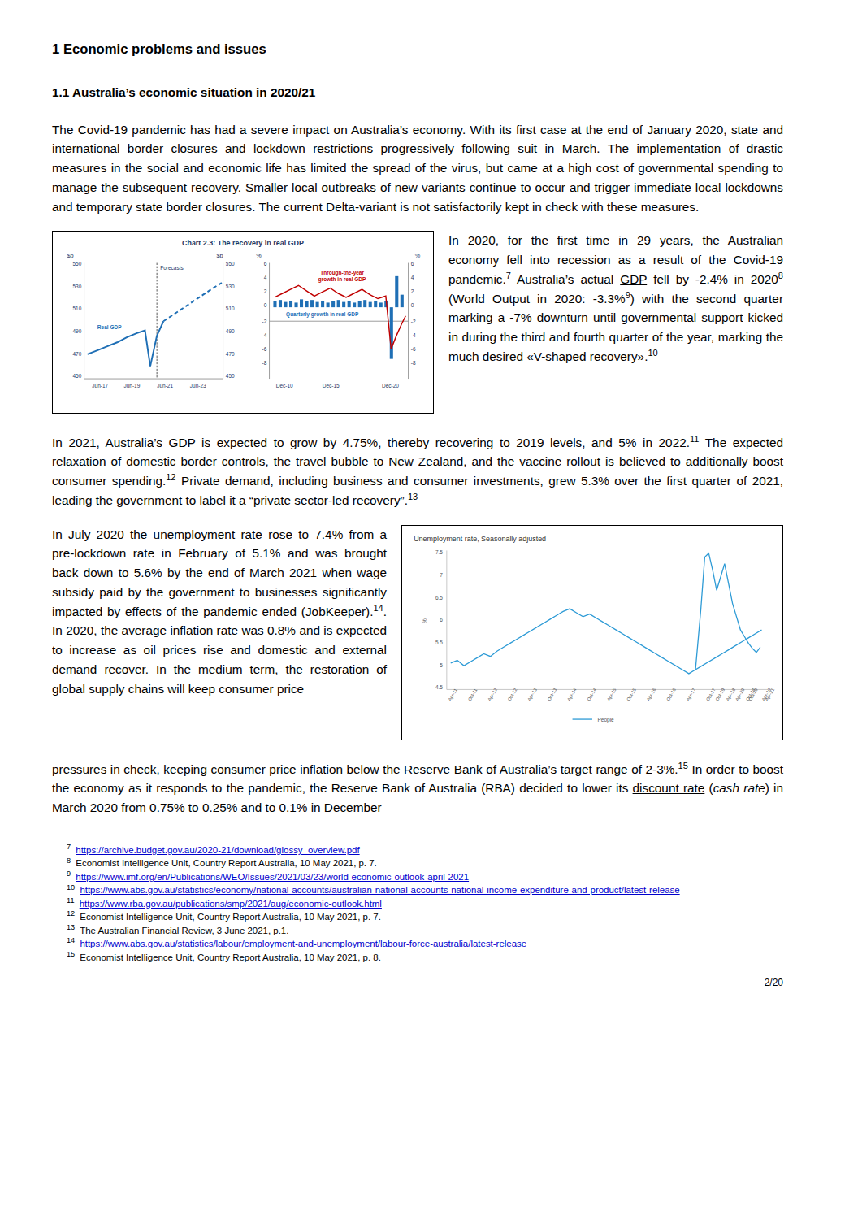1 Economic problems and issues
1.1 Australia’s economic situation in 2020/21
The Covid-19 pandemic has had a severe impact on Australia’s economy. With its first case at the end of January 2020, state and international border closures and lockdown restrictions progressively following suit in March. The implementation of drastic measures in the social and economic life has limited the spread of the virus, but came at a high cost of governmental spending to manage the subsequent recovery. Smaller local outbreaks of new variants continue to occur and trigger immediate local lockdowns and temporary state border closures. The current Delta-variant is not satisfactorily kept in check with these measures.
Chart 2.3: The recovery in real GDP $b $b 550 530 510 490 470 450 550 530 510 490 470 450 Forecasts Real GDP Jun-17 Jun-19 Jun-21 Jun-23 % % 6 4 2 0 -2 -4 -6 -8 6 4 2 0 -2 -4 -6 -8 Through-the-year growth in real GDP Quarterly growth in real GDP Dec-10 Dec-15 Dec-20
In 2020, for the first time in 29 years, the Australian economy fell into recession as a result of the Covid-19 pandemic.7 Australia’s actual GDP fell by -2.4% in 20208 (World Output in 2020: -3.3%9) with the second quarter marking a -7% downturn until governmental support kicked in during the third and fourth quarter of the year, marking the much desired «V-shaped recovery».10
In 2021, Australia’s GDP is expected to grow by 4.75%, thereby recovering to 2019 levels, and 5% in 2022.11 The expected relaxation of domestic border controls, the travel bubble to New Zealand, and the vaccine rollout is believed to additionally boost consumer spending.12 Private demand, including business and consumer investments, grew 5.3% over the first quarter of 2021, leading the government to label it a “private sector-led recovery”.13
Unemployment rate, Seasonally adjusted 7.5 7 6.5 6 5.5 5 4.5 % Apr-11 Oct-11 Apr-12 Oct-12 Apr-13 Oct-13 Apr-14 Oct-14 Apr-15 Oct-15 Apr-16 Oct-16 Apr-17 Oct-17 Apr-18 Oct-18 Apr-19 Oct-19 Apr-20 Oct-20 Apr-21 People
In July 2020 the unemployment rate rose to 7.4% from a pre-lockdown rate in February of 5.1% and was brought back down to 5.6% by the end of March 2021 when wage subsidy paid by the government to businesses significantly impacted by effects of the pandemic ended (JobKeeper).14. In 2020, the average inflation rate was 0.8% and is expected to increase as oil prices rise and domestic and external demand recover. In the medium term, the restoration of global supply chains will keep consumer price
pressures in check, keeping consumer price inflation below the Reserve Bank of Australia’s target range of 2-3%.15 In order to boost the economy as it responds to the pandemic, the Reserve Bank of Australia (RBA) decided to lower its discount rate (cash rate) in March 2020 from 0.75% to 0.25% and to 0.1% in December
7 https://archive.budget.gov.au/2020-21/download/glossy_overview.pdf
8 Economist Intelligence Unit, Country Report Australia, 10 May 2021, p. 7.
9 https://www.imf.org/en/Publications/WEO/Issues/2021/03/23/world-economic-outlook-april-2021
10 https://www.abs.gov.au/statistics/economy/national-accounts/australian-national-accounts-national-income-expenditure-and-product/latest-release
11 https://www.rba.gov.au/publications/smp/2021/aug/economic-outlook.html
12 Economist Intelligence Unit, Country Report Australia, 10 May 2021, p. 7.
13 The Australian Financial Review, 3 June 2021, p.1.
14 https://www.abs.gov.au/statistics/labour/employment-and-unemployment/labour-force-australia/latest-release
15 Economist Intelligence Unit, Country Report Australia, 10 May 2021, p. 8.
2/20